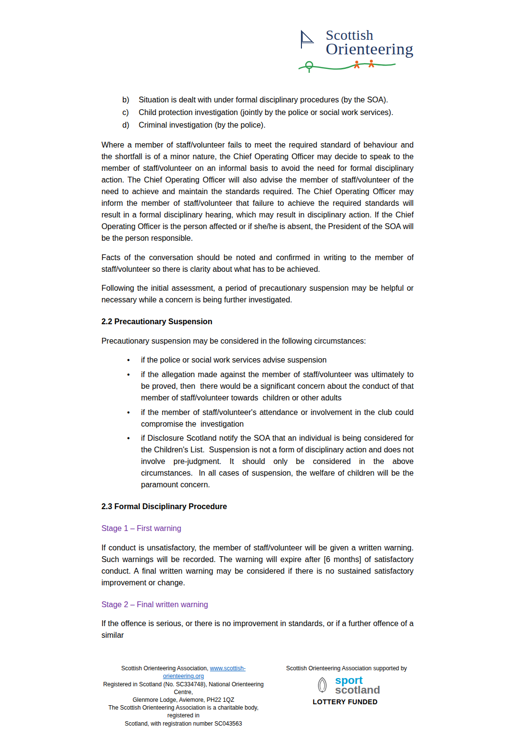Scottish
Orienteering
b) Situation is dealt with under formal disciplinary procedures (by the SOA).
c) Child protection investigation (jointly by the police or social work services).
d) Criminal investigation (by the police).
Where a member of staff/volunteer fails to meet the required standard of behaviour and the shortfall is of a minor nature, the Chief Operating Officer may decide to speak to the member of staff/volunteer on an informal basis to avoid the need for formal disciplinary action. The Chief Operating Officer will also advise the member of staff/volunteer of the need to achieve and maintain the standards required. The Chief Operating Officer may inform the member of staff/volunteer that failure to achieve the required standards will result in a formal disciplinary hearing, which may result in disciplinary action. If the Chief Operating Officer is the person affected or if she/he is absent, the President of the SOA will be the person responsible.
Facts of the conversation should be noted and confirmed in writing to the member of staff/volunteer so there is clarity about what has to be achieved.
Following the initial assessment, a period of precautionary suspension may be helpful or necessary while a concern is being further investigated.
2.2 Precautionary Suspension
Precautionary suspension may be considered in the following circumstances:
if the police or social work services advise suspension
if the allegation made against the member of staff/volunteer was ultimately to be proved, then there would be a significant concern about the conduct of that member of staff/volunteer towards children or other adults
if the member of staff/volunteer's attendance or involvement in the club could compromise the investigation
if Disclosure Scotland notify the SOA that an individual is being considered for the Children's List. Suspension is not a form of disciplinary action and does not involve pre-judgment. It should only be considered in the above circumstances. In all cases of suspension, the welfare of children will be the paramount concern.
2.3 Formal Disciplinary Procedure
Stage 1 – First warning
If conduct is unsatisfactory, the member of staff/volunteer will be given a written warning. Such warnings will be recorded. The warning will expire after [6 months] of satisfactory conduct. A final written warning may be considered if there is no sustained satisfactory improvement or change.
Stage 2 – Final written warning
If the offence is serious, or there is no improvement in standards, or if a further offence of a similar
Scottish Orienteering Association, www.scottish-orienteering.org
Registered in Scotland (No. SC334748), National Orienteering Centre,
Glenmore Lodge, Aviemore, PH22 1QZ
The Scottish Orienteering Association is a charitable body, registered in
Scotland, with registration number SC043563
Scottish Orienteering Association supported by
sport
scotland
LOTTERY FUNDED